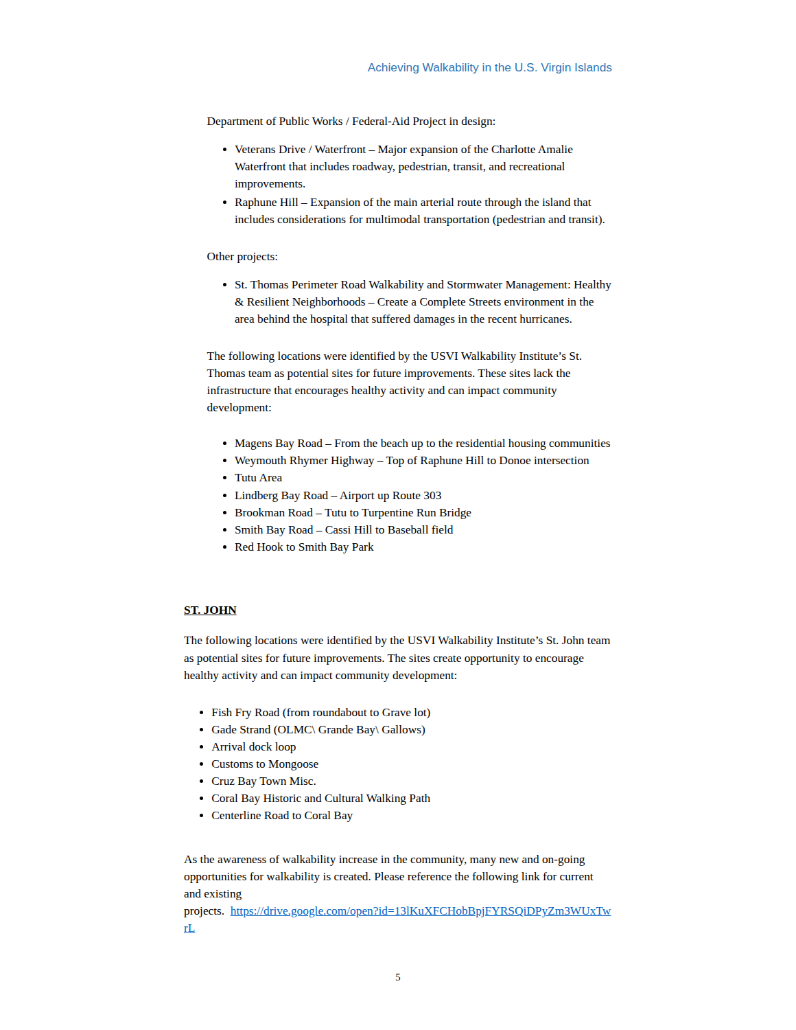Achieving Walkability in the U.S. Virgin Islands
Department of Public Works / Federal-Aid Project in design:
Veterans Drive / Waterfront – Major expansion of the Charlotte Amalie Waterfront that includes roadway, pedestrian, transit, and recreational improvements.
Raphune Hill – Expansion of the main arterial route through the island that includes considerations for multimodal transportation (pedestrian and transit).
Other projects:
St. Thomas Perimeter Road Walkability and Stormwater Management: Healthy & Resilient Neighborhoods – Create a Complete Streets environment in the area behind the hospital that suffered damages in the recent hurricanes.
The following locations were identified by the USVI Walkability Institute’s St. Thomas team as potential sites for future improvements. These sites lack the infrastructure that encourages healthy activity and can impact community development:
Magens Bay Road – From the beach up to the residential housing communities
Weymouth Rhymer Highway – Top of Raphune Hill to Donoe intersection
Tutu Area
Lindberg Bay Road – Airport up Route 303
Brookman Road – Tutu to Turpentine Run Bridge
Smith Bay Road – Cassi Hill to Baseball field
Red Hook to Smith Bay Park
ST. JOHN
The following locations were identified by the USVI Walkability Institute’s St. John team as potential sites for future improvements. The sites create opportunity to encourage healthy activity and can impact community development:
Fish Fry Road (from roundabout to Grave lot)
Gade Strand (OLMC\ Grande Bay\ Gallows)
Arrival dock loop
Customs to Mongoose
Cruz Bay Town Misc.
Coral Bay Historic and Cultural Walking Path
Centerline Road to Coral Bay
As the awareness of walkability increase in the community, many new and on-going opportunities for walkability is created. Please reference the following link for current and existing
projects. https://drive.google.com/open?id=13lKuXFCHobBpjFYRSQiDPyZm3WUxTwrL
5